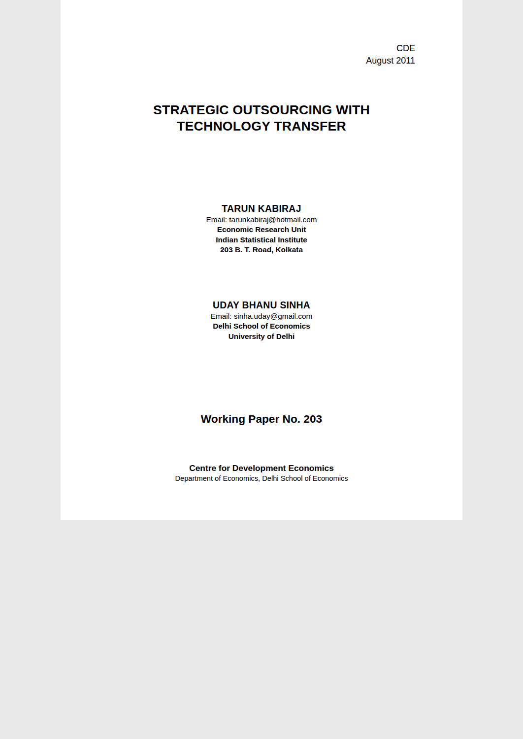CDE
August 2011
STRATEGIC OUTSOURCING WITH TECHNOLOGY TRANSFER
TARUN KABIRAJ
Email: tarunkabiraj@hotmail.com
Economic Research Unit
Indian Statistical Institute
203 B. T. Road, Kolkata
UDAY BHANU SINHA
Email: sinha.uday@gmail.com
Delhi School of Economics
University of Delhi
Working Paper No. 203
Centre for Development Economics
Department of Economics, Delhi School of Economics